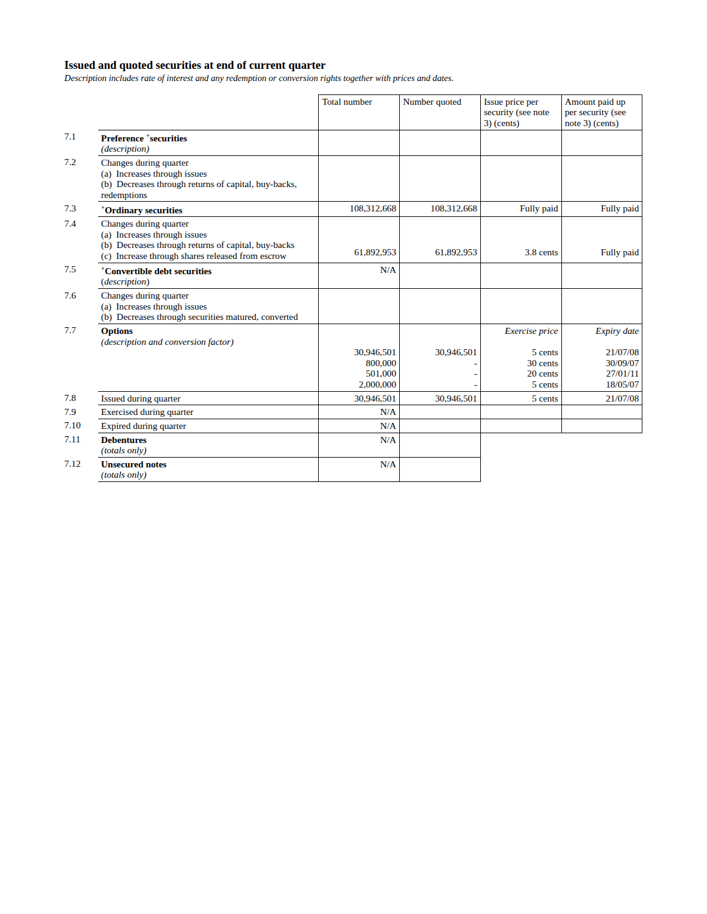Issued and quoted securities at end of current quarter
Description includes rate of interest and any redemption or conversion rights together with prices and dates.
| | | Total number | Number quoted | Issue price per security (see note 3) (cents) | Amount paid up per security (see note 3) (cents) |
| --- | --- | --- | --- | --- | --- |
| 7.1 | Preference + securities (description) | | | | |
| 7.2 | Changes during quarter (a) Increases through issues (b) Decreases through returns of capital, buy-backs, redemptions | | | | |
| 7.3 | + Ordinary securities | 108,312,668 | 108,312,668 | Fully paid | Fully paid |
| 7.4 | Changes during quarter (a) Increases through issues (b) Decreases through returns of capital, buy-backs (c) Increase through shares released from escrow | 61,892,953 | 61,892,953 | 3.8 cents | Fully paid |
| 7.5 | + Convertible debt securities ( description ) | N/A | | | |
| 7.6 | Changes during quarter (a) Increases through issues (b) Decreases through securities matured, converted | | | | |
| 7.7 | Options (description and conversion factor) | 30,946,501 800,000 501,000 2,000,000 | 30,946,501 - - - | Exercise price 5 cents 30 cents 20 cents 5 cents | Expiry date 21/07/08 30/09/07 27/01/11 18/05/07 |
| 7.8 | Issued during quarter | 30,946,501 | 30,946,501 | 5 cents | 21/07/08 |
| 7.9 | Exercised during quarter | N/A | | | |
| 7.10 | Expired during quarter | N/A | | | |
| 7.11 | Debentures (totals only) | N/A | | | |
| 7.12 | Unsecured notes (totals only) | N/A | | | |